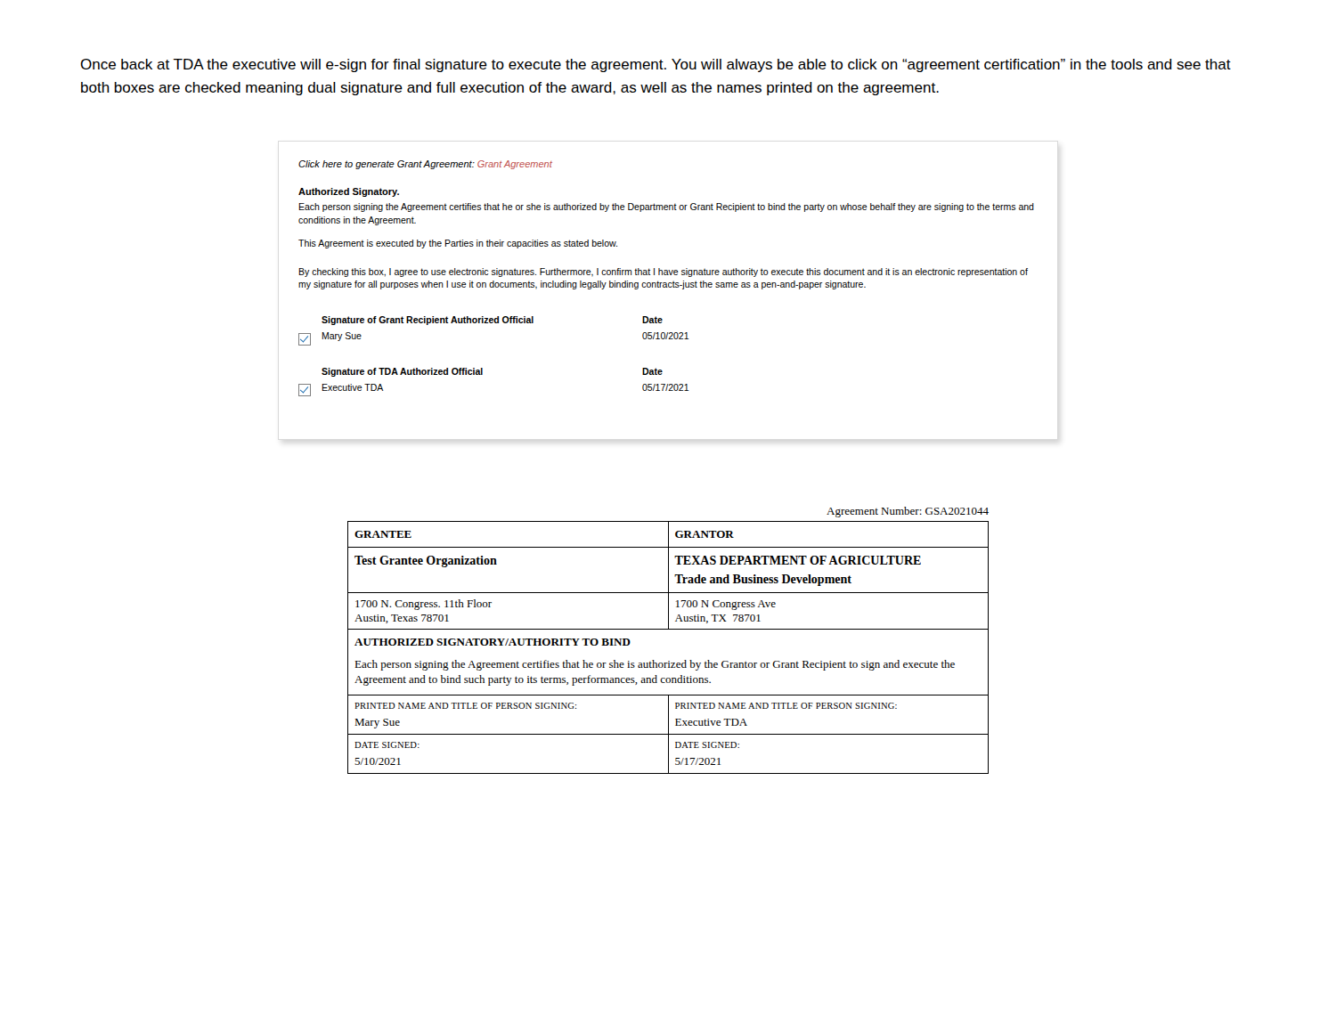Once back at TDA the executive will e-sign for final signature to execute the agreement. You will always be able to click on “agreement certification” in the tools and see that both boxes are checked meaning dual signature and full execution of the award, as well as the names printed on the agreement.
Click here to generate Grant Agreement: Grant Agreement
Authorized Signatory.
Each person signing the Agreement certifies that he or she is authorized by the Department or Grant Recipient to bind the party on whose behalf they are signing to the terms and conditions in the Agreement.
This Agreement is executed by the Parties in their capacities as stated below.
By checking this box, I agree to use electronic signatures. Furthermore, I confirm that I have signature authority to execute this document and it is an electronic representation of my signature for all purposes when I use it on documents, including legally binding contracts-just the same as a pen-and-paper signature.
Signature of Grant Recipient Authorized Official
Date
Mary Sue
05/10/2021
Signature of TDA Authorized Official
Date
Executive TDA
05/17/2021
Agreement Number: GSA2021044
| GRANTEE | GRANTOR |
| Test Grantee Organization | TEXAS DEPARTMENT OF AGRICULTURE Trade and Business Development |
| 1700 N. Congress. 11th Floor Austin, Texas 78701 | 1700 N Congress Ave Austin, TX 78701 |
| AUTHORIZED SIGNATORY/AUTHORITY TO BIND Each person signing the Agreement certifies that he or she is authorized by the Grantor or Grant Recipient to sign and execute the Agreement and to bind such party to its terms, performances, and conditions. |
| PRINTED NAME AND TITLE OF PERSON SIGNING: Mary Sue | PRINTED NAME AND TITLE OF PERSON SIGNING: Executive TDA |
| DATE SIGNED: 5/10/2021 | DATE SIGNED: 5/17/2021 |